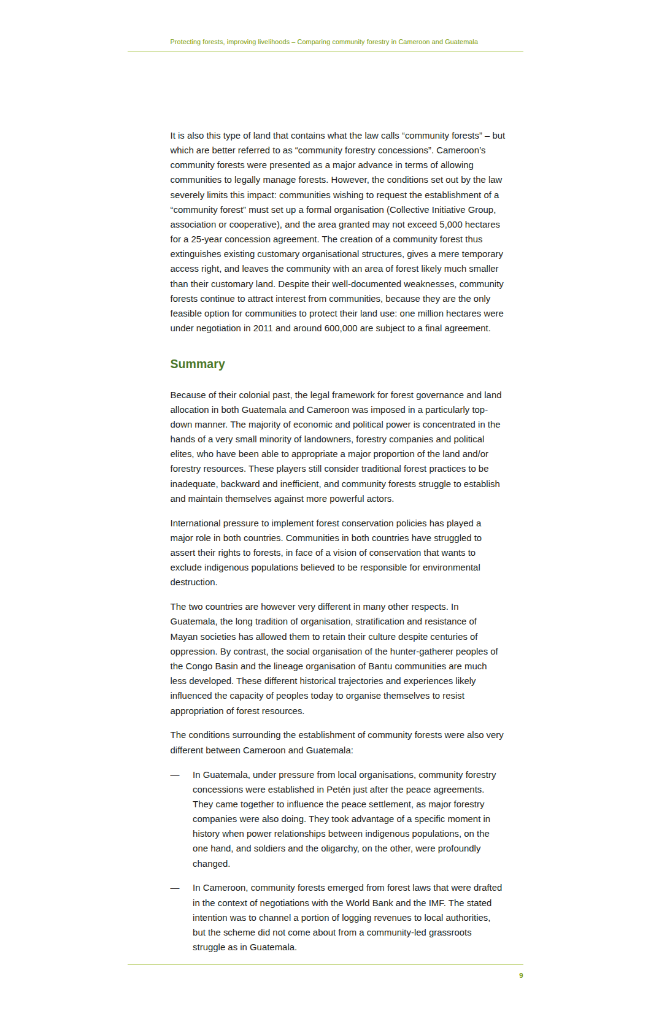Protecting forests, improving livelihoods – Comparing community forestry in Cameroon and Guatemala
It is also this type of land that contains what the law calls “community forests” – but which are better referred to as “community forestry concessions”. Cameroon’s community forests were presented as a major advance in terms of allowing communities to legally manage forests. However, the conditions set out by the law severely limits this impact: communities wishing to request the establishment of a “community forest” must set up a formal organisation (Collective Initiative Group, association or cooperative), and the area granted may not exceed 5,000 hectares for a 25-year concession agreement. The creation of a community forest thus extinguishes existing customary organisational structures, gives a mere temporary access right, and leaves the community with an area of forest likely much smaller than their customary land. Despite their well-documented weaknesses, community forests continue to attract interest from communities, because they are the only feasible option for communities to protect their land use: one million hectares were under negotiation in 2011 and around 600,000 are subject to a final agreement.
Summary
Because of their colonial past, the legal framework for forest governance and land allocation in both Guatemala and Cameroon was imposed in a particularly top-down manner. The majority of economic and political power is concentrated in the hands of a very small minority of landowners, forestry companies and political elites, who have been able to appropriate a major proportion of the land and/or forestry resources. These players still consider traditional forest practices to be inadequate, backward and inefficient, and community forests struggle to establish and maintain themselves against more powerful actors.
International pressure to implement forest conservation policies has played a major role in both countries. Communities in both countries have struggled to assert their rights to forests, in face of a vision of conservation that wants to exclude indigenous populations believed to be responsible for environmental destruction.
The two countries are however very different in many other respects. In Guatemala, the long tradition of organisation, stratification and resistance of Mayan societies has allowed them to retain their culture despite centuries of oppression. By contrast, the social organisation of the hunter-gatherer peoples of the Congo Basin and the lineage organisation of Bantu communities are much less developed. These different historical trajectories and experiences likely influenced the capacity of peoples today to organise themselves to resist appropriation of forest resources.
The conditions surrounding the establishment of community forests were also very different between Cameroon and Guatemala:
In Guatemala, under pressure from local organisations, community forestry concessions were established in Petén just after the peace agreements. They came together to influence the peace settlement, as major forestry companies were also doing. They took advantage of a specific moment in history when power relationships between indigenous populations, on the one hand, and soldiers and the oligarchy, on the other, were profoundly changed.
In Cameroon, community forests emerged from forest laws that were drafted in the context of negotiations with the World Bank and the IMF. The stated intention was to channel a portion of logging revenues to local authorities, but the scheme did not come about from a community-led grassroots struggle as in Guatemala.
9